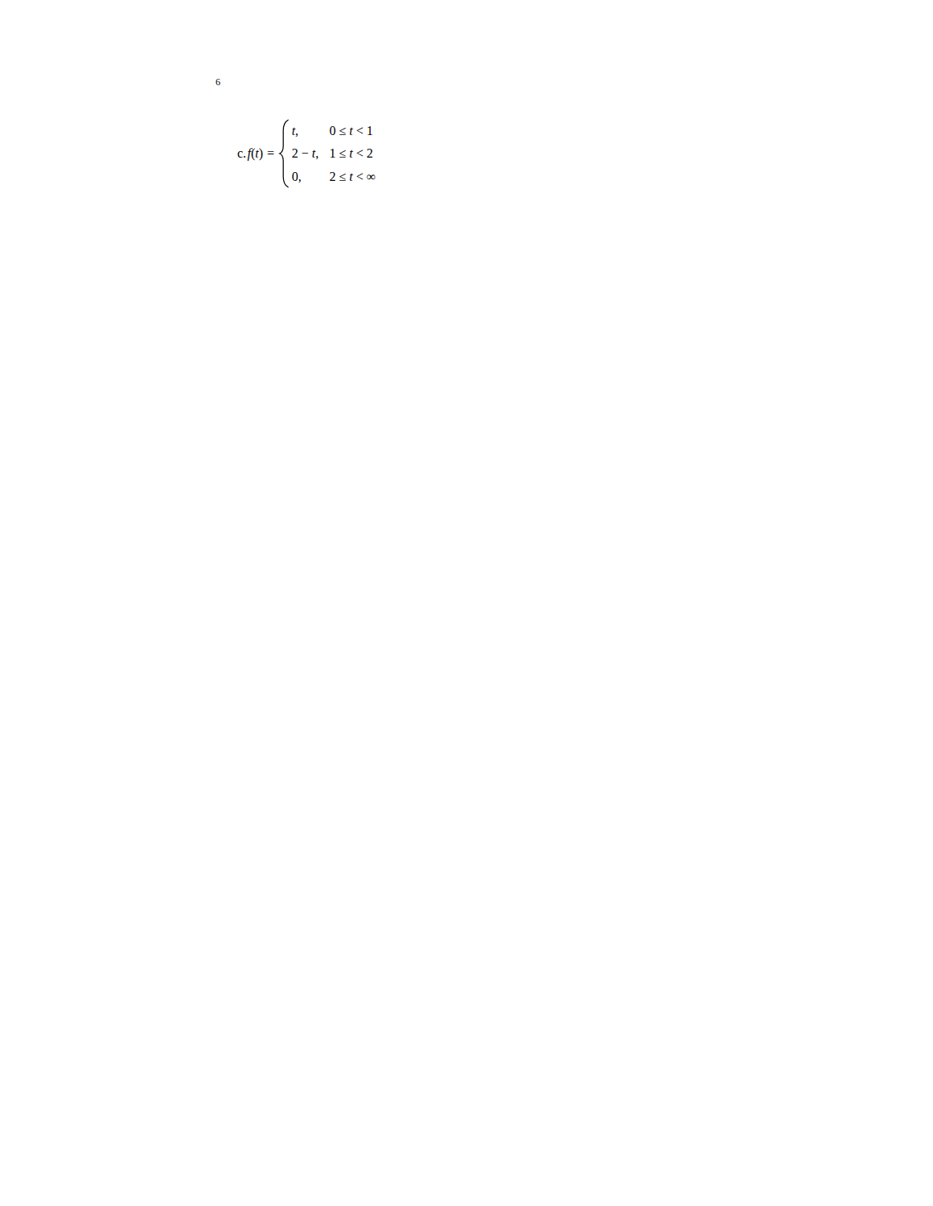6
c. f(t) =
| t , | 0 ≤ t < 1 |
| 2 − t , | 1 ≤ t < 2 |
| 0 , | 2 ≤ t < ∞ |